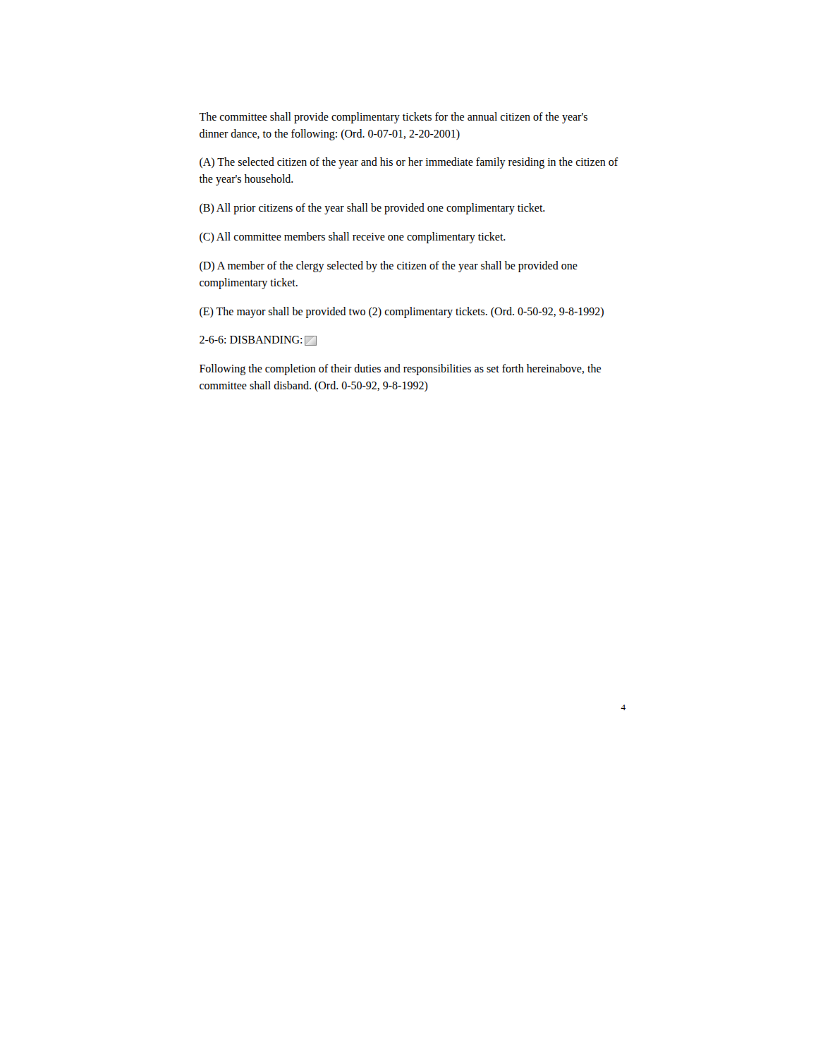The committee shall provide complimentary tickets for the annual citizen of the year's dinner dance, to the following: (Ord. 0-07-01, 2-20-2001)
(A) The selected citizen of the year and his or her immediate family residing in the citizen of the year's household.
(B) All prior citizens of the year shall be provided one complimentary ticket.
(C) All committee members shall receive one complimentary ticket.
(D) A member of the clergy selected by the citizen of the year shall be provided one complimentary ticket.
(E) The mayor shall be provided two (2) complimentary tickets. (Ord. 0-50-92, 9-8-1992)
2-6-6: DISBANDING:
Following the completion of their duties and responsibilities as set forth hereinabove, the committee shall disband. (Ord. 0-50-92, 9-8-1992)
4